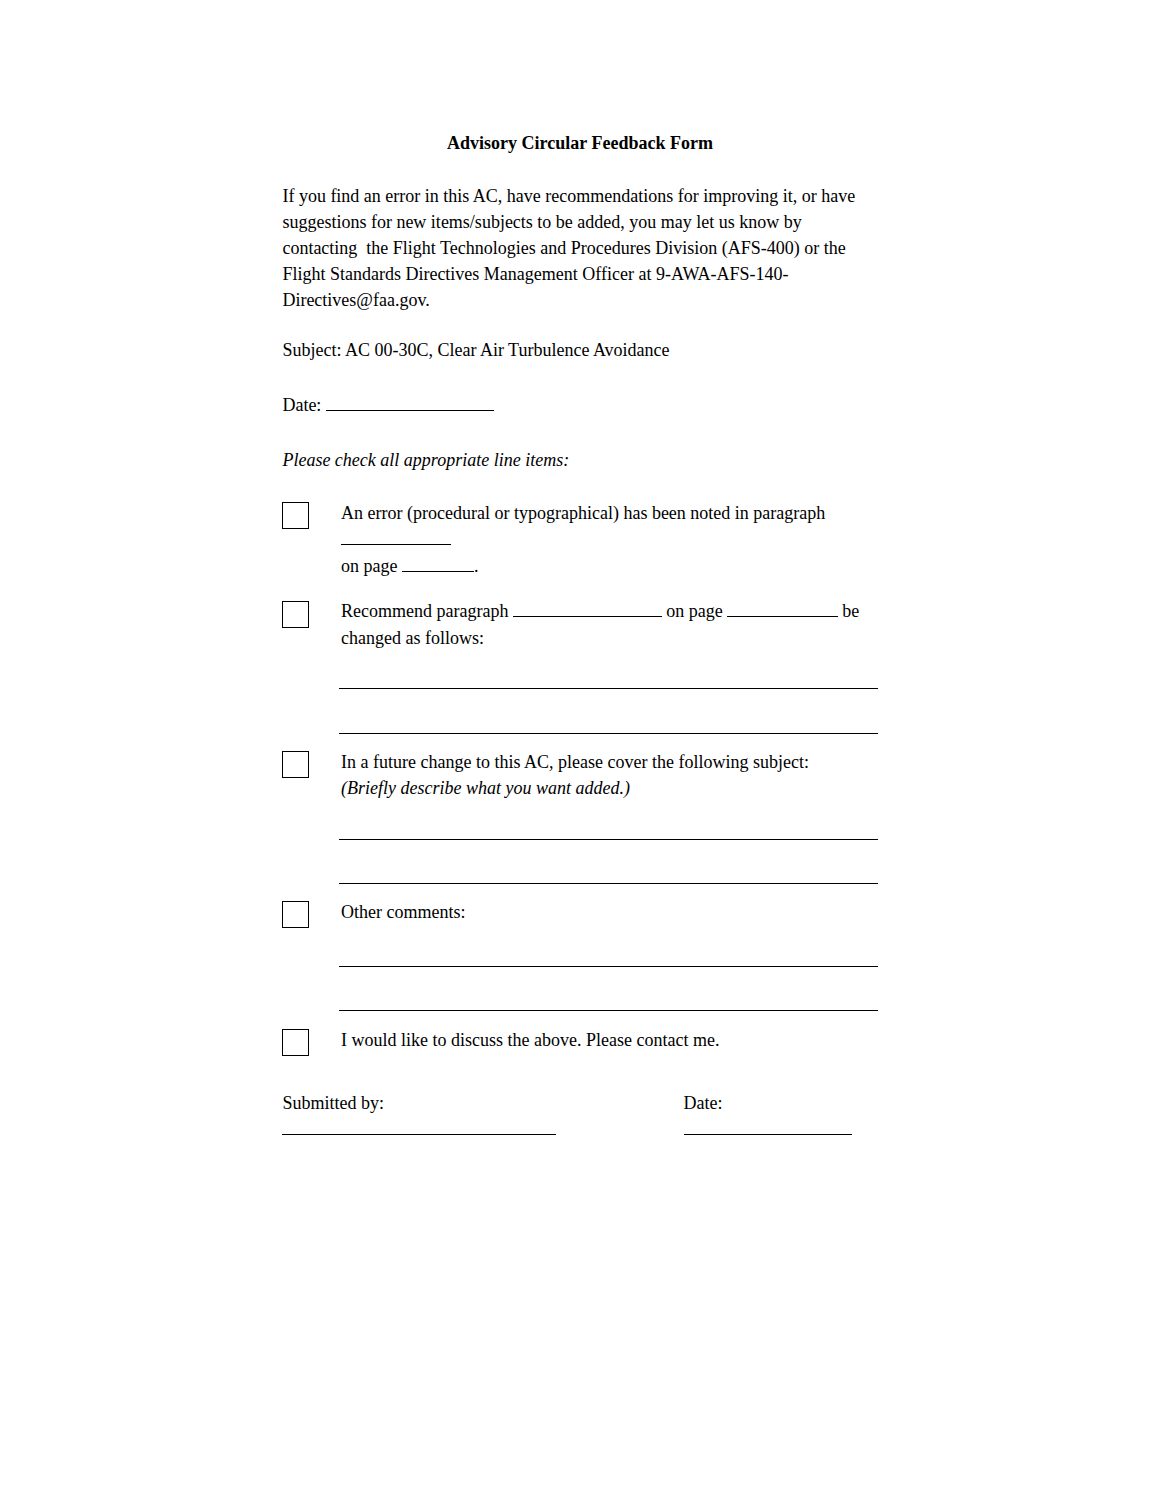Advisory Circular Feedback Form
If you find an error in this AC, have recommendations for improving it, or have suggestions for new items/subjects to be added, you may let us know by contacting the Flight Technologies and Procedures Division (AFS-400) or the Flight Standards Directives Management Officer at 9-AWA-AFS-140-Directives@faa.gov.
Subject: AC 00-30C, Clear Air Turbulence Avoidance
Date:
Please check all appropriate line items:
An error (procedural or typographical) has been noted in paragraph
on page .
Recommend paragraph on page be changed as follows:
In a future change to this AC, please cover the following subject:
(Briefly describe what you want added.)
Other comments:
I would like to discuss the above. Please contact me.
Submitted by:
Date: